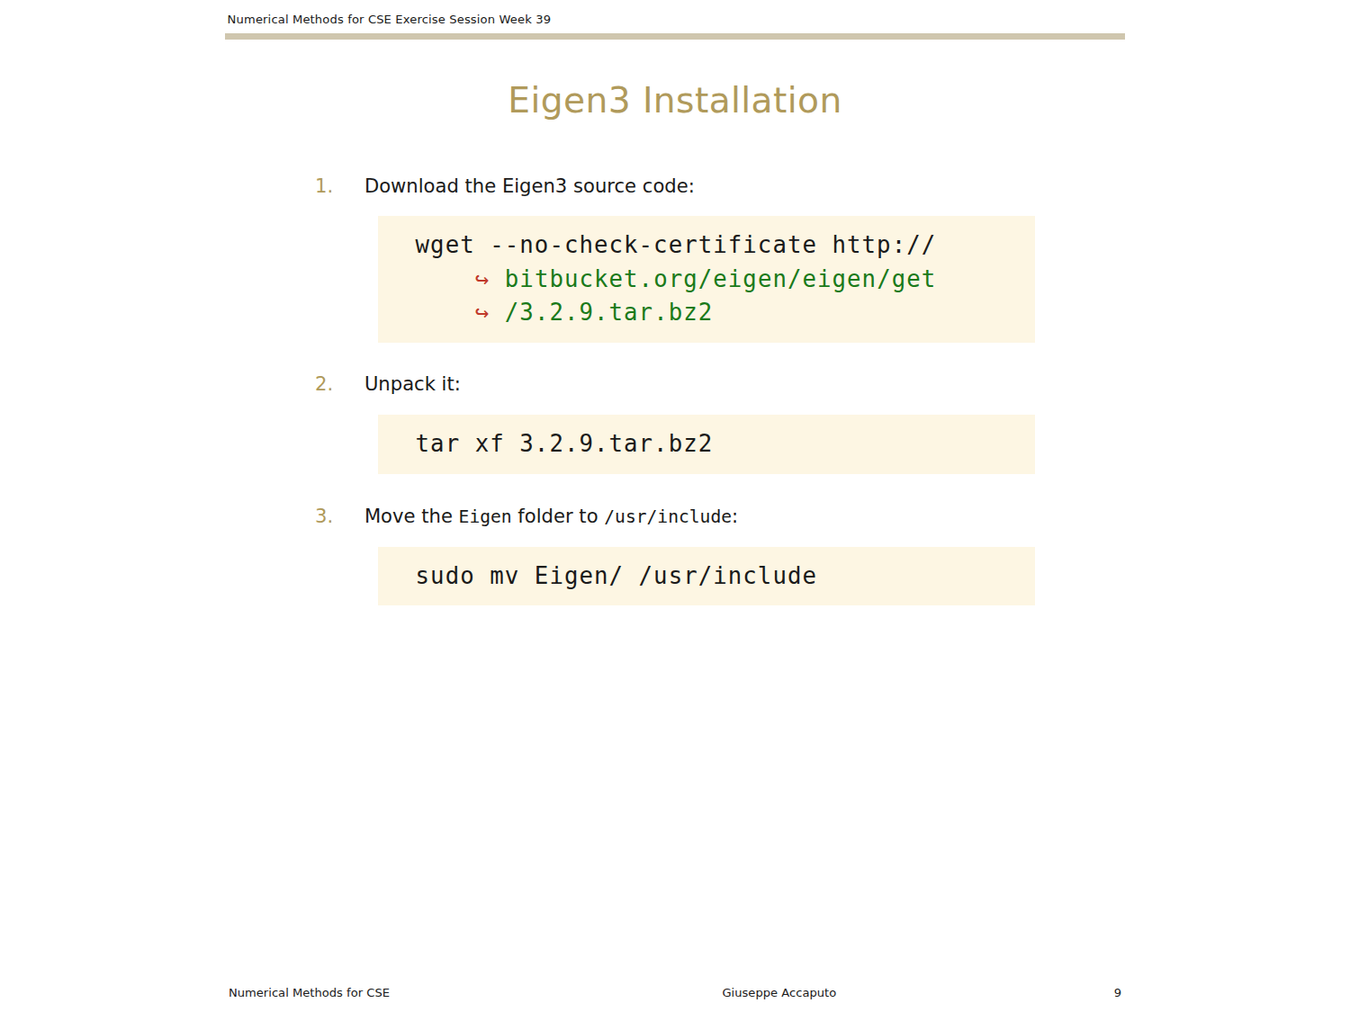Numerical Methods for CSE Exercise Session Week 39
Eigen3 Installation
Download the Eigen3 source code:
wget --no-check-certificate http:// ↪ bitbucket.org/eigen/eigen/get ↪ /3.2.9.tar.bz2
Unpack it:
tar xf 3.2.9.tar.bz2
Move the Eigen folder to /usr/include:
sudo mv Eigen/ /usr/include
Numerical Methods for CSE
Giuseppe Accaputo
9